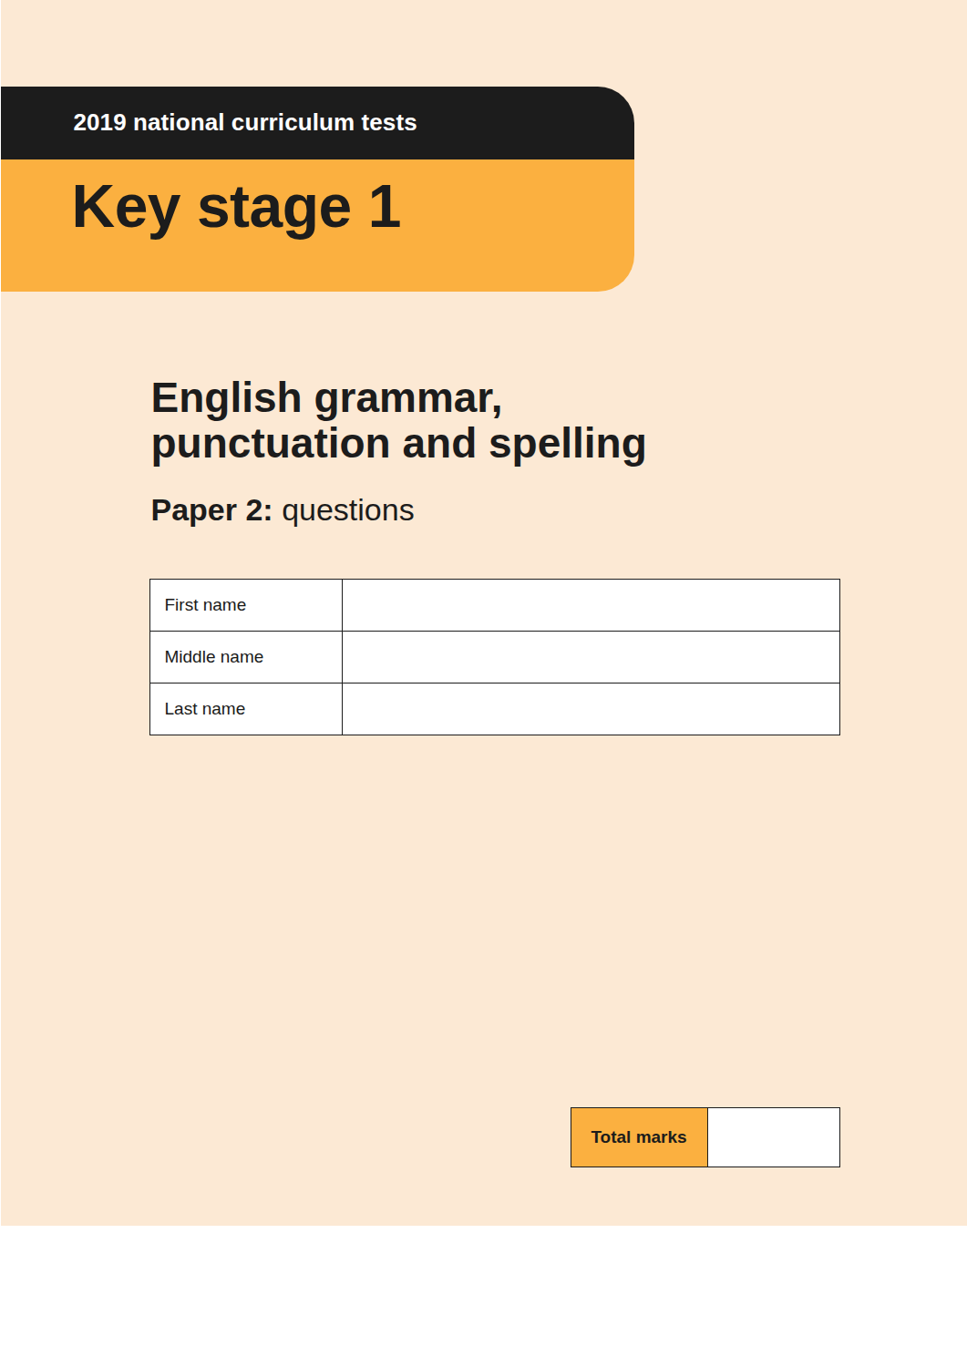2019 national curriculum tests
Key stage 1
English grammar,
punctuation and spelling
Paper 2: questions
| First name | |
| Middle name | |
| Last name | |
Total marks